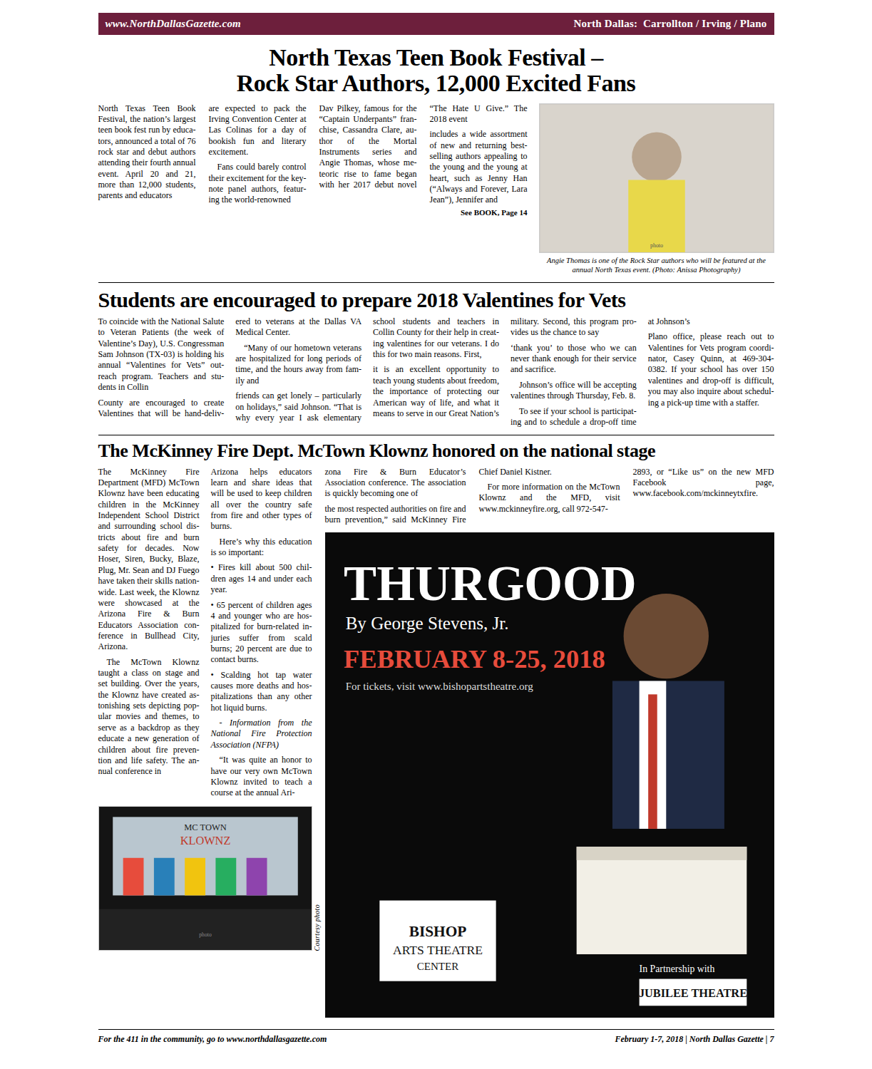www.NorthDallasGazette.com
North Dallas: Carrollton / Irving / Plano
North Texas Teen Book Festival –
Rock Star Authors, 12,000 Excited Fans
North Texas Teen Book Festival, the nation’s largest teen book fest run by educators, announced a total of 76 rock star and debut authors attending their fourth annual event. April 20 and 21, more than 12,000 students, parents and educators
are expected to pack the Irving Convention Center at Las Colinas for a day of bookish fun and literary excitement.
Fans could barely control their excitement for the keynote panel authors, featuring the world-renowned
Dav Pilkey, famous for the “Captain Underpants” franchise, Cassandra Clare, author of the Mortal Instruments series and Angie Thomas, whose meteoric rise to fame began with her 2017 debut novel “The Hate U Give.” The 2018 event
includes a wide assortment of new and returning best-selling authors appealing to the young and the young at heart, such as Jenny Han (“Always and Forever, Lara Jean”), Jennifer and
See BOOK, Page 14
Angie Thomas is one of the Rock Star authors who will be featured at the annual North Texas event. (Photo: Anissa Photography)
Students are encouraged to prepare 2018 Valentines for Vets
To coincide with the National Salute to Veteran Patients (the week of Valentine’s Day), U.S. Congressman Sam Johnson (TX-03) is holding his annual “Valentines for Vets” outreach program. Teachers and students in Collin
County are encouraged to create Valentines that will be hand-delivered to veterans at the Dallas VA Medical Center.
“Many of our hometown veterans are hospitalized for long periods of time, and the hours away from family and
friends can get lonely – particularly on holidays,” said Johnson. “That is why every year I ask elementary school students and teachers in Collin County for their help in creating valentines for our veterans. I do this for two main reasons. First,
it is an excellent opportunity to teach young students about freedom, the importance of protecting our American way of life, and what it means to serve in our Great Nation’s military. Second, this program provides us the chance to say
‘thank you’ to those who we can never thank enough for their service and sacrifice.
Johnson’s office will be accepting valentines through Thursday, Feb. 8.
To see if your school is participating and to schedule a drop-off time at Johnson’s
Plano office, please reach out to Valentines for Vets program coordinator, Casey Quinn, at 469-304-0382. If your school has over 150 valentines and drop-off is difficult, you may also inquire about scheduling a pick-up time with a staffer.
The McKinney Fire Dept. McTown Klownz honored on the national stage
The McKinney Fire Department (MFD) McTown Klownz have been educating children in the McKinney Independent School District and surrounding school districts about fire and burn safety for decades. Now Hoser, Siren, Bucky, Blaze, Plug, Mr. Sean and DJ Fuego have taken their skills nationwide. Last week, the Klownz were showcased at the Arizona Fire & Burn Educators Association conference in Bullhead City, Arizona.
The McTown Klownz taught a class on stage and set building. Over the years, the Klownz have created astonishing sets depicting popular movies and themes, to serve as a backdrop as they educate a new generation of children about fire prevention and life safety. The annual conference in
Arizona helps educators learn and share ideas that will be used to keep children all over the country safe from fire and other types of burns.
Here’s why this education is so important:
• Fires kill about 500 children ages 14 and under each year.
• 65 percent of children ages 4 and younger who are hospitalized for burn-related injuries suffer from scald burns; 20 percent are due to contact burns.
• Scalding hot tap water causes more deaths and hospitalizations than any other hot liquid burns.
- Information from the National Fire Protection Association (NFPA)
“It was quite an honor to have our very own McTown Klownz invited to teach a course at the annual Ari-
Courtesy photo
zona Fire & Burn Educator’s Association conference. The association is quickly becoming one of
the most respected authorities on fire and burn prevention,” said McKinney Fire Chief Daniel Kistner.
For more information on the McTown Klownz and the MFD, visit www.mckinneyfire.org, call 972-547-
2893, or “Like us” on the new MFD Facebook page, www.facebook.com/mckinneytxfire.
For the 411 in the community, go to www.northdallasgazette.com
February 1-7, 2018 | North Dallas Gazette | 7